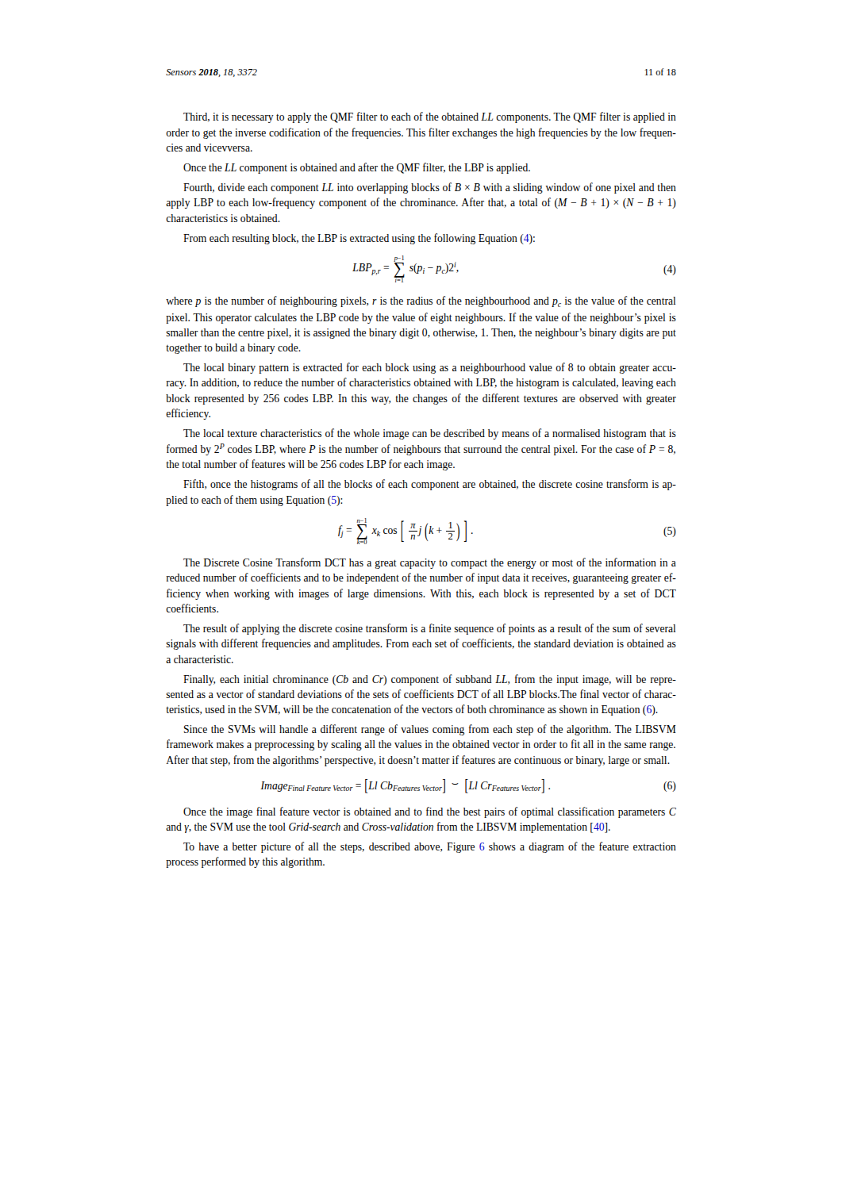Sensors 2018, 18, 3372
11 of 18
Third, it is necessary to apply the QMF filter to each of the obtained LL components. The QMF filter is applied in order to get the inverse codification of the frequencies. This filter exchanges the high frequencies by the low frequencies and vicevversa.
Once the LL component is obtained and after the QMF filter, the LBP is applied.
Fourth, divide each component LL into overlapping blocks of B × B with a sliding window of one pixel and then apply LBP to each low-frequency component of the chrominance. After that, a total of (M − B + 1) × (N − B + 1) characteristics is obtained.
From each resulting block, the LBP is extracted using the following Equation (4):
LBP p,r = p−1∑i=1 s(pi − pc)2i,
(4)
where p is the number of neighbouring pixels, r is the radius of the neighbourhood and pc is the value of the central pixel. This operator calculates the LBP code by the value of eight neighbours. If the value of the neighbour’s pixel is smaller than the centre pixel, it is assigned the binary digit 0, otherwise, 1. Then, the neighbour’s binary digits are put together to build a binary code.
The local binary pattern is extracted for each block using as a neighbourhood value of 8 to obtain greater accuracy. In addition, to reduce the number of characteristics obtained with LBP, the histogram is calculated, leaving each block represented by 256 codes LBP. In this way, the changes of the different textures are observed with greater efficiency.
The local texture characteristics of the whole image can be described by means of a normalised histogram that is formed by 2P codes LBP, where P is the number of neighbours that surround the central pixel. For the case of P = 8, the total number of features will be 256 codes LBP for each image.
Fifth, once the histograms of all the blocks of each component are obtained, the discrete cosine transform is applied to each of them using Equation (5):
fj = n−1∑k=0 xk cos [ πn j (k + 12) ] .
(5)
The Discrete Cosine Transform DCT has a great capacity to compact the energy or most of the information in a reduced number of coefficients and to be independent of the number of input data it receives, guaranteeing greater efficiency when working with images of large dimensions. With this, each block is represented by a set of DCT coefficients.
The result of applying the discrete cosine transform is a finite sequence of points as a result of the sum of several signals with different frequencies and amplitudes. From each set of coefficients, the standard deviation is obtained as a characteristic.
Finally, each initial chrominance (Cb and Cr) component of subband LL, from the input image, will be represented as a vector of standard deviations of the sets of coefficients DCT of all LBP blocks.The final vector of characteristics, used in the SVM, will be the concatenation of the vectors of both chrominance as shown in Equation (6).
Since the SVMs will handle a different range of values coming from each step of the algorithm. The LIBSVM framework makes a preprocessing by scaling all the values in the obtained vector in order to fit all in the same range. After that step, from the algorithms’ perspective, it doesn’t matter if features are continuous or binary, large or small.
Image Final Feature Vector = [Ll Cb Features Vector] ⌢ [Ll Cr Features Vector] .
(6)
Once the image final feature vector is obtained and to find the best pairs of optimal classification parameters C and γ, the SVM use the tool Grid-search and Cross-validation from the LIBSVM implementation [40].
To have a better picture of all the steps, described above, Figure 6 shows a diagram of the feature extraction process performed by this algorithm.